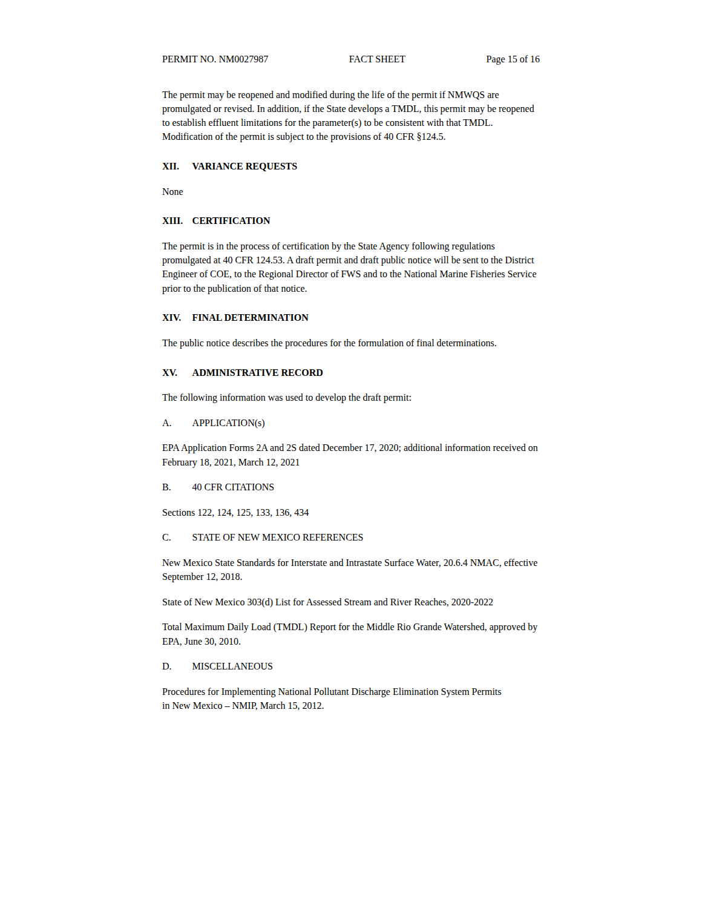PERMIT NO. NM0027987
FACT SHEET
Page 15 of 16
The permit may be reopened and modified during the life of the permit if NMWQS are promulgated or revised. In addition, if the State develops a TMDL, this permit may be reopened to establish effluent limitations for the parameter(s) to be consistent with that TMDL. Modification of the permit is subject to the provisions of 40 CFR §124.5.
XII. Variance Requests
None
XIII. Certification
The permit is in the process of certification by the State Agency following regulations promulgated at 40 CFR 124.53. A draft permit and draft public notice will be sent to the District Engineer of COE, to the Regional Director of FWS and to the National Marine Fisheries Service prior to the publication of that notice.
XIV. Final Determination
The public notice describes the procedures for the formulation of final determinations.
XV. Administrative Record
The following information was used to develop the draft permit:
A. APPLICATION(s)
EPA Application Forms 2A and 2S dated December 17, 2020; additional information received on February 18, 2021, March 12, 2021
B. 40 CFR CITATIONS
Sections 122, 124, 125, 133, 136, 434
C. STATE OF NEW MEXICO REFERENCES
New Mexico State Standards for Interstate and Intrastate Surface Water, 20.6.4 NMAC, effective September 12, 2018.
State of New Mexico 303(d) List for Assessed Stream and River Reaches, 2020-2022
Total Maximum Daily Load (TMDL) Report for the Middle Rio Grande Watershed, approved by EPA, June 30, 2010.
D. MISCELLANEOUS
Procedures for Implementing National Pollutant Discharge Elimination System Permits
in New Mexico – NMIP, March 15, 2012.